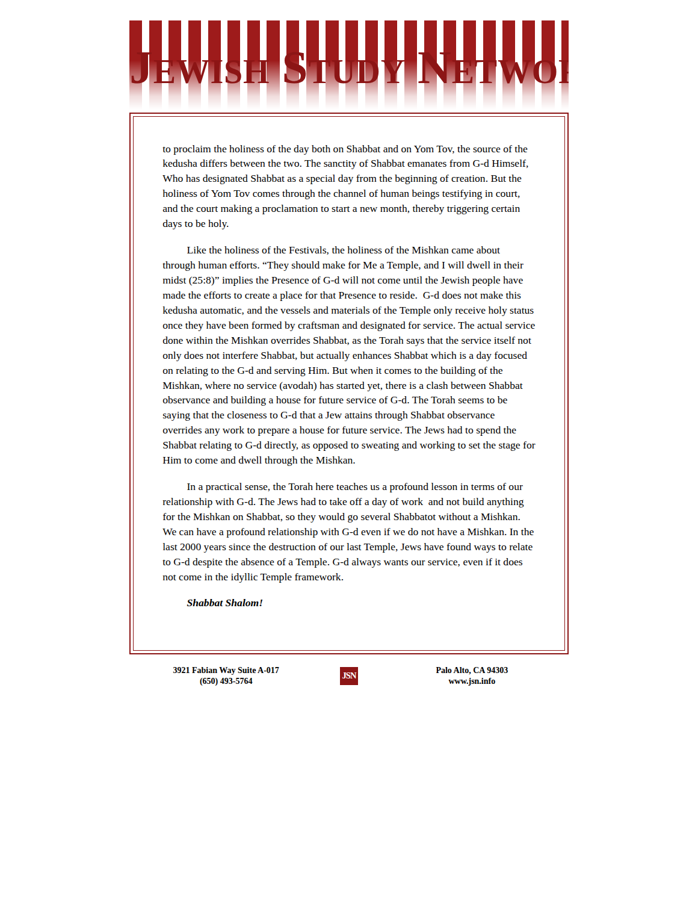JEWISH STUDY NETWORK
to proclaim the holiness of the day both on Shabbat and on Yom Tov, the source of the kedusha differs between the two. The sanctity of Shabbat emanates from G-d Himself, Who has designated Shabbat as a special day from the beginning of creation. But the holiness of Yom Tov comes through the channel of human beings testifying in court, and the court making a proclamation to start a new month, thereby triggering certain days to be holy.
Like the holiness of the Festivals, the holiness of the Mishkan came about through human efforts. “They should make for Me a Temple, and I will dwell in their midst (25:8)” implies the Presence of G-d will not come until the Jewish people have made the efforts to create a place for that Presence to reside. G-d does not make this kedusha automatic, and the vessels and materials of the Temple only receive holy status once they have been formed by craftsman and designated for service. The actual service done within the Mishkan overrides Shabbat, as the Torah says that the service itself not only does not interfere Shabbat, but actually enhances Shabbat which is a day focused on relating to the G-d and serving Him. But when it comes to the building of the Mishkan, where no service (avodah) has started yet, there is a clash between Shabbat observance and building a house for future service of G-d. The Torah seems to be saying that the closeness to G-d that a Jew attains through Shabbat observance overrides any work to prepare a house for future service. The Jews had to spend the Shabbat relating to G-d directly, as opposed to sweating and working to set the stage for Him to come and dwell through the Mishkan.
In a practical sense, the Torah here teaches us a profound lesson in terms of our relationship with G-d. The Jews had to take off a day of work and not build anything for the Mishkan on Shabbat, so they would go several Shabbatot without a Mishkan. We can have a profound relationship with G-d even if we do not have a Mishkan. In the last 2000 years since the destruction of our last Temple, Jews have found ways to relate to G-d despite the absence of a Temple. G-d always wants our service, even if it does not come in the idyllic Temple framework.
Shabbat Shalom!
3921 Fabian Way Suite A-017
(650) 493-5764
JSN
Palo Alto, CA 94303
www.jsn.info